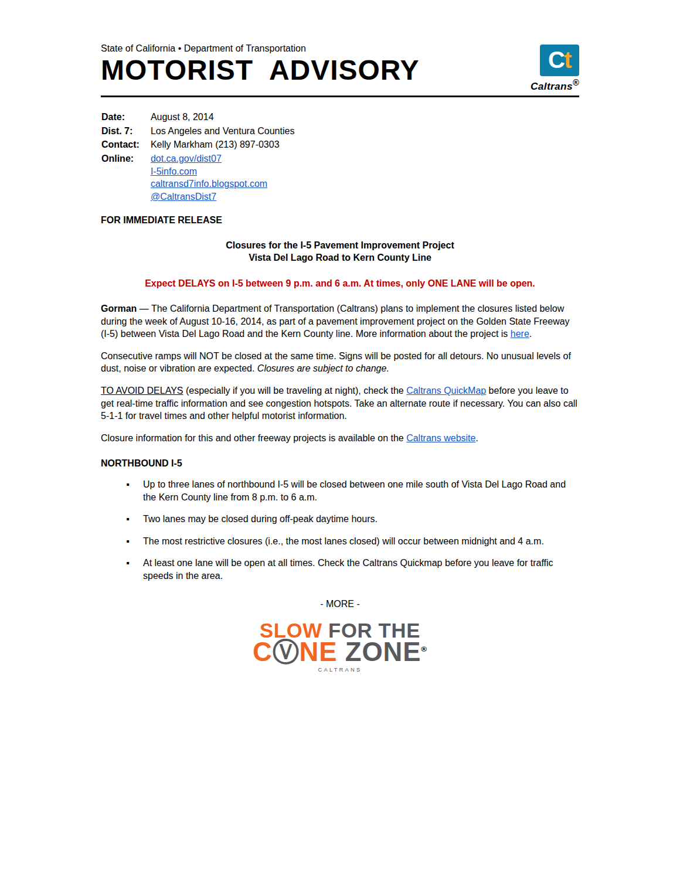State of California • Department of Transportation
MOTORIST ADVISORY
Ct Caltrans®
| Date: | August 8, 2014 |
| Dist. 7: | Los Angeles and Ventura Counties |
| Contact: | Kelly Markham (213) 897-0303 |
| Online: | dot.ca.gov/dist07 I-5info.com caltransd7info.blogspot.com @CaltransDist7 |
FOR IMMEDIATE RELEASE
Closures for the I-5 Pavement Improvement Project
Vista Del Lago Road to Kern County Line
Expect DELAYS on I-5 between 9 p.m. and 6 a.m. At times, only ONE LANE will be open.
Gorman — The California Department of Transportation (Caltrans) plans to implement the closures listed below during the week of August 10-16, 2014, as part of a pavement improvement project on the Golden State Freeway (I-5) between Vista Del Lago Road and the Kern County line. More information about the project is here.
Consecutive ramps will NOT be closed at the same time. Signs will be posted for all detours. No unusual levels of dust, noise or vibration are expected. Closures are subject to change.
TO AVOID DELAYS (especially if you will be traveling at night), check the Caltrans QuickMap before you leave to get real-time traffic information and see congestion hotspots. Take an alternate route if necessary. You can also call 5-1-1 for travel times and other helpful motorist information.
Closure information for this and other freeway projects is available on the Caltrans website.
NORTHBOUND I-5
Up to three lanes of northbound I-5 will be closed between one mile south of Vista Del Lago Road and the Kern County line from 8 p.m. to 6 a.m.
Two lanes may be closed during off-peak daytime hours.
The most restrictive closures (i.e., the most lanes closed) will occur between midnight and 4 a.m.
At least one lane will be open at all times. Check the Caltrans Quickmap before you leave for traffic speeds in the area.
- MORE -
SLOW FOR THE
CⓋNE ZONE®
CALTRANS